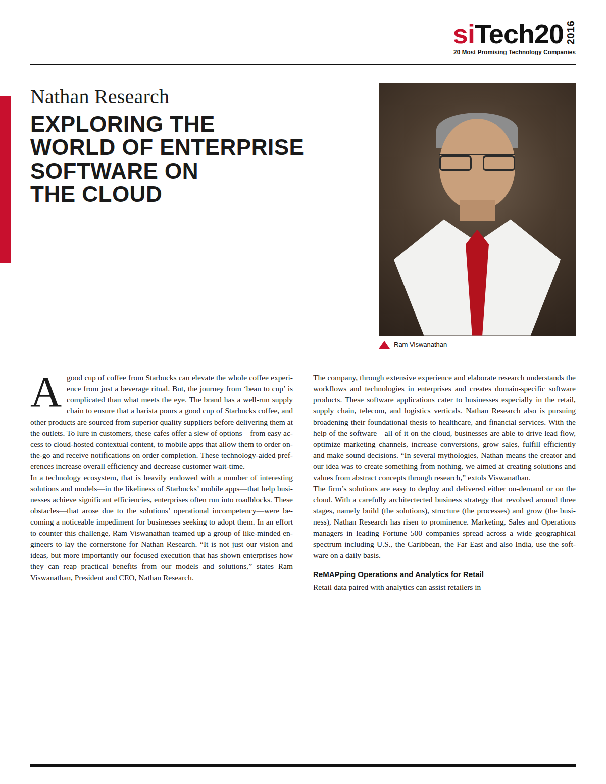si Tech 20 2016
20 Most Promising Technology Companies
Nathan Research
Exploring the
World of Enterprise
Software on
the Cloud
Ram Viswanathan
Agood cup of coffee from Starbucks can elevate the whole coffee experience from just a beverage ritual. But, the journey from ‘bean to cup’ is complicated than what meets the eye. The brand has a well-run supply chain to ensure that a barista pours a good cup of Starbucks coffee, and other products are sourced from superior quality suppliers before delivering them at the outlets. To lure in customers, these cafes offer a slew of options—from easy access to cloud-hosted contextual content, to mobile apps that allow them to order on-the-go and receive notifications on order completion. These technology-aided preferences increase overall efficiency and decrease customer wait-time.
In a technology ecosystem, that is heavily endowed with a number of interesting solutions and models—in the likeliness of Starbucks’ mobile apps—that help businesses achieve significant efficiencies, enterprises often run into roadblocks. These obstacles—that arose due to the solutions’ operational incompetency—were becoming a noticeable impediment for businesses seeking to adopt them. In an effort to counter this challenge, Ram Viswanathan teamed up a group of like-minded engineers to lay the cornerstone for Nathan Research. “It is not just our vision and ideas, but more importantly our focused execution that has shown enterprises how they can reap practical benefits from our models and solutions,” states Ram Viswanathan, President and CEO, Nathan Research.
The company, through extensive experience and elaborate research understands the workflows and technologies in enterprises and creates domain-specific software products. These software applications cater to businesses especially in the retail, supply chain, telecom, and logistics verticals. Nathan Research also is pursuing broadening their foundational thesis to healthcare, and financial services. With the help of the software—all of it on the cloud, businesses are able to drive lead flow, optimize marketing channels, increase conversions, grow sales, fulfill efficiently and make sound decisions. “In several mythologies, Nathan means the creator and our idea was to create something from nothing, we aimed at creating solutions and values from abstract concepts through research,” extols Viswanathan.
The firm’s solutions are easy to deploy and delivered either on-demand or on the cloud. With a carefully architectected business strategy that revolved around three stages, namely build (the solutions), structure (the processes) and grow (the business), Nathan Research has risen to prominence. Marketing, Sales and Operations managers in leading Fortune 500 companies spread across a wide geographical spectrum including U.S., the Caribbean, the Far East and also India, use the software on a daily basis.
ReMAPping Operations and Analytics for Retail
Retail data paired with analytics can assist retailers in